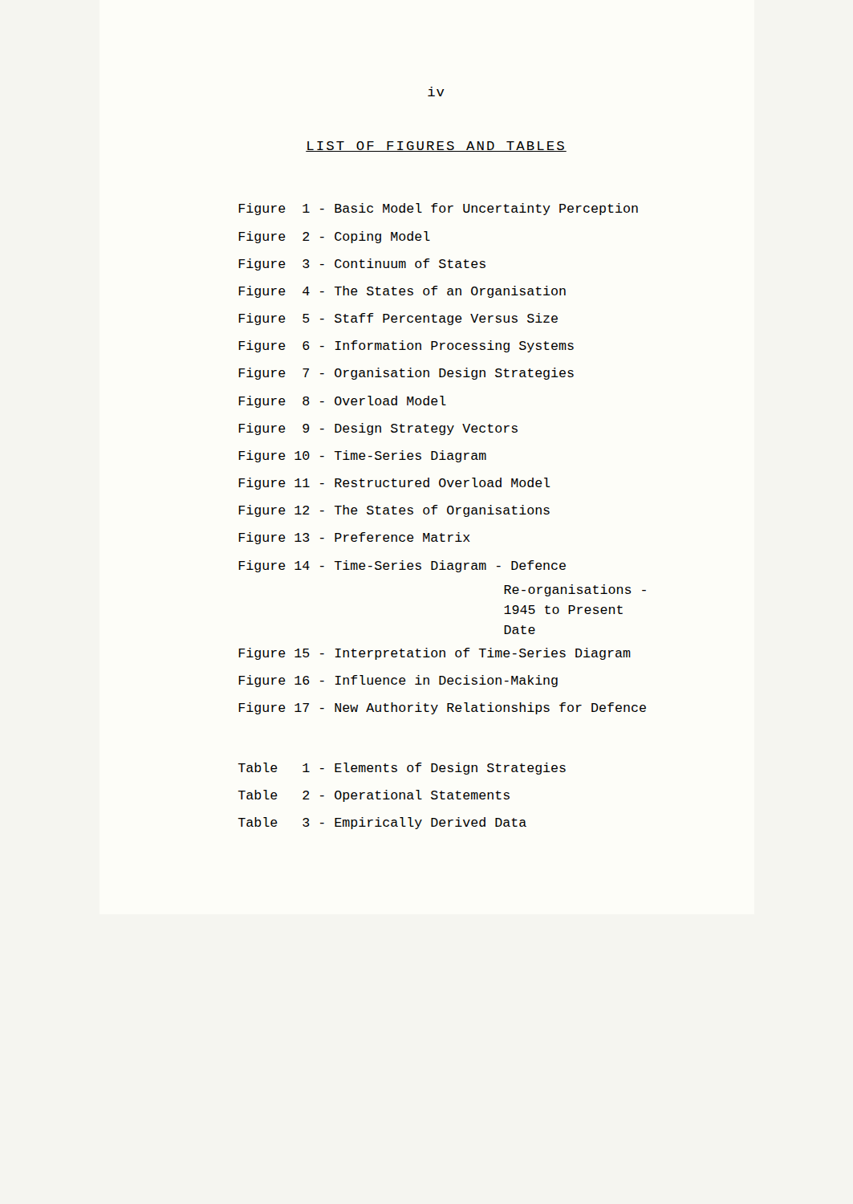iv
LIST OF FIGURES AND TABLES
Figure 1 - Basic Model for Uncertainty Perception
Figure 2 - Coping Model
Figure 3 - Continuum of States
Figure 4 - The States of an Organisation
Figure 5 - Staff Percentage Versus Size
Figure 6 - Information Processing Systems
Figure 7 - Organisation Design Strategies
Figure 8 - Overload Model
Figure 9 - Design Strategy Vectors
Figure 10 - Time-Series Diagram
Figure 11 - Restructured Overload Model
Figure 12 - The States of Organisations
Figure 13 - Preference Matrix
Figure 14 - Time-Series Diagram - DefenceRe-organisations - 1945 to Present Date
Figure 15 - Interpretation of Time-Series Diagram
Figure 16 - Influence in Decision-Making
Figure 17 - New Authority Relationships for Defence
Table 1 - Elements of Design Strategies
Table 2 - Operational Statements
Table 3 - Empirically Derived Data